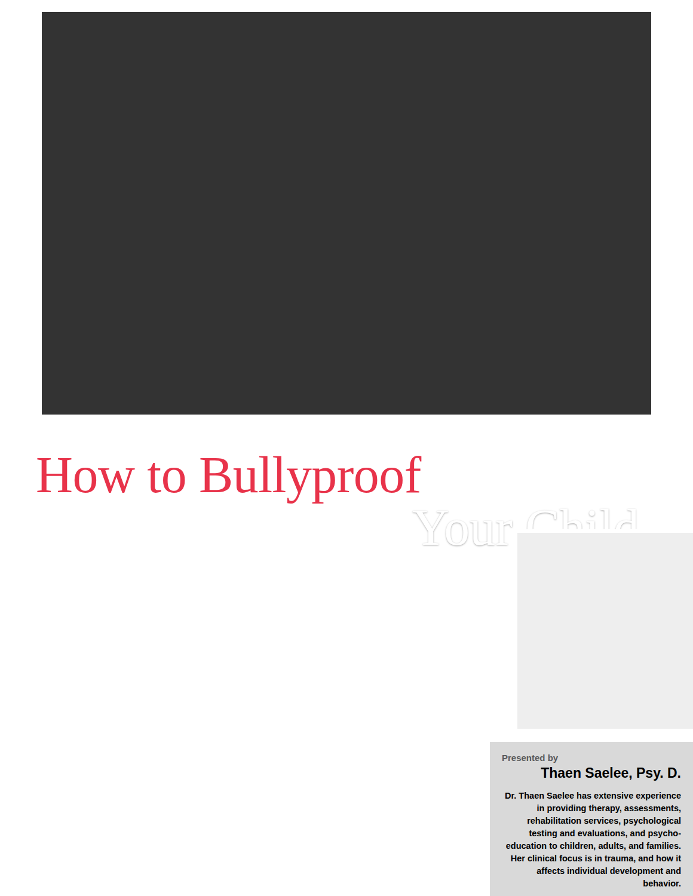How to Bullyproof Your Child
Presented by
Thaen Saelee, Psy. D.
Dr. Thaen Saelee has extensive experience in providing therapy, assessments, rehabilitation services, psychological testing and evaluations, and psycho-education to children, adults, and families. Her clinical focus is in trauma, and how it affects individual development and behavior.